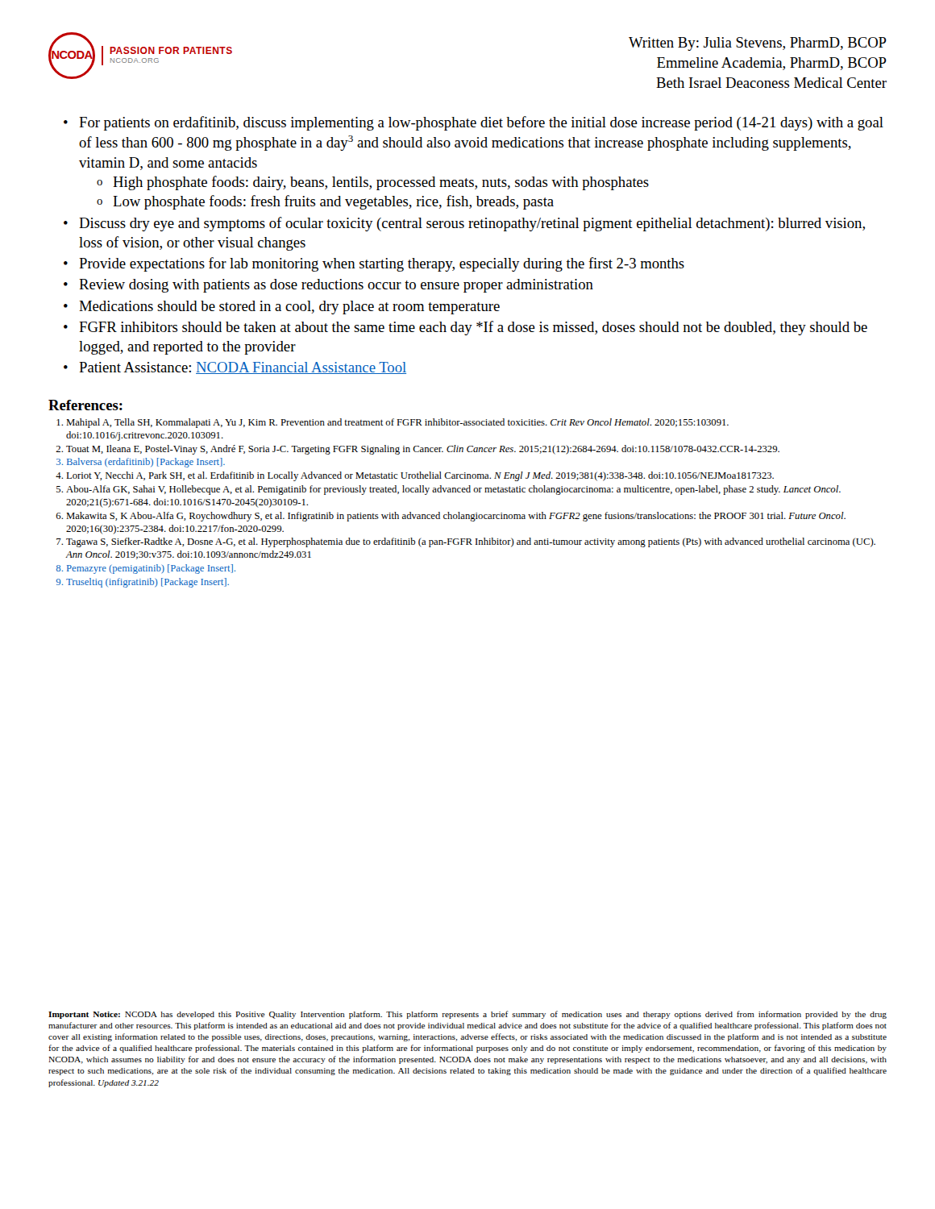NCODA
PASSION FOR PATIENTS
NCODA.ORG
Written By: Julia Stevens, PharmD, BCOP
Emmeline Academia, PharmD, BCOP
Beth Israel Deaconess Medical Center
For patients on erdafitinib, discuss implementing a low-phosphate diet before the initial dose increase period (14-21 days) with a goal of less than 600 - 800 mg phosphate in a day3 and should also avoid medications that increase phosphate including supplements, vitamin D, and some antacids
High phosphate foods: dairy, beans, lentils, processed meats, nuts, sodas with phosphates
Low phosphate foods: fresh fruits and vegetables, rice, fish, breads, pasta
Discuss dry eye and symptoms of ocular toxicity (central serous retinopathy/retinal pigment epithelial detachment): blurred vision, loss of vision, or other visual changes
Provide expectations for lab monitoring when starting therapy, especially during the first 2-3 months
Review dosing with patients as dose reductions occur to ensure proper administration
Medications should be stored in a cool, dry place at room temperature
FGFR inhibitors should be taken at about the same time each day *If a dose is missed, doses should not be doubled, they should be logged, and reported to the provider
Patient Assistance: NCODA Financial Assistance Tool
References:
Mahipal A, Tella SH, Kommalapati A, Yu J, Kim R. Prevention and treatment of FGFR inhibitor-associated toxicities. Crit Rev Oncol Hematol. 2020;155:103091. doi:10.1016/j.critrevonc.2020.103091.
Touat M, Ileana E, Postel-Vinay S, André F, Soria J-C. Targeting FGFR Signaling in Cancer. Clin Cancer Res. 2015;21(12):2684-2694. doi:10.1158/1078-0432.CCR-14-2329.
Balversa (erdafitinib) [Package Insert].
Loriot Y, Necchi A, Park SH, et al. Erdafitinib in Locally Advanced or Metastatic Urothelial Carcinoma. N Engl J Med. 2019;381(4):338-348. doi:10.1056/NEJMoa1817323.
Abou-Alfa GK, Sahai V, Hollebecque A, et al. Pemigatinib for previously treated, locally advanced or metastatic cholangiocarcinoma: a multicentre, open-label, phase 2 study. Lancet Oncol. 2020;21(5):671-684. doi:10.1016/S1470-2045(20)30109-1.
Makawita S, K Abou-Alfa G, Roychowdhury S, et al. Infigratinib in patients with advanced cholangiocarcinoma with FGFR2 gene fusions/translocations: the PROOF 301 trial. Future Oncol. 2020;16(30):2375-2384. doi:10.2217/fon-2020-0299.
Tagawa S, Siefker-Radtke A, Dosne A-G, et al. Hyperphosphatemia due to erdafitinib (a pan-FGFR Inhibitor) and anti-tumour activity among patients (Pts) with advanced urothelial carcinoma (UC). Ann Oncol. 2019;30:v375. doi:10.1093/annonc/mdz249.031
Pemazyre (pemigatinib) [Package Insert].
Truseltiq (infigratinib) [Package Insert].
Important Notice: NCODA has developed this Positive Quality Intervention platform. This platform represents a brief summary of medication uses and therapy options derived from information provided by the drug manufacturer and other resources. This platform is intended as an educational aid and does not provide individual medical advice and does not substitute for the advice of a qualified healthcare professional. This platform does not cover all existing information related to the possible uses, directions, doses, precautions, warning, interactions, adverse effects, or risks associated with the medication discussed in the platform and is not intended as a substitute for the advice of a qualified healthcare professional. The materials contained in this platform are for informational purposes only and do not constitute or imply endorsement, recommendation, or favoring of this medication by NCODA, which assumes no liability for and does not ensure the accuracy of the information presented. NCODA does not make any representations with respect to the medications whatsoever, and any and all decisions, with respect to such medications, are at the sole risk of the individual consuming the medication. All decisions related to taking this medication should be made with the guidance and under the direction of a qualified healthcare professional. Updated 3.21.22